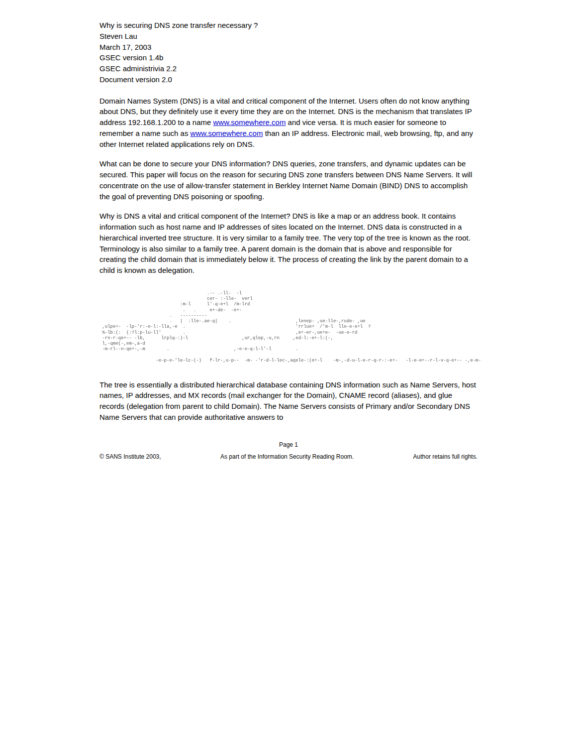Why is securing DNS zone transfer necessary ?
Steven Lau
March 17, 2003
GSEC version 1.4b
GSEC administrivia 2.2
Document version 2.0
Domain Names System (DNS) is a vital and critical component of the Internet. Users often do not know anything about DNS, but they definitely use it every time they are on the Internet. DNS is the mechanism that translates IP address 192.168.1.200 to a name www.somewhere.com and vice versa. It is much easier for someone to remember a name such as www.somewhere.com than an IP address. Electronic mail, web browsing, ftp, and any other Internet related applications rely on DNS.
What can be done to secure your DNS information? DNS queries, zone transfers, and dynamic updates can be secured. This paper will focus on the reason for securing DNS zone transfers between DNS Name Servers. It will concentrate on the use of allow-transfer statement in Berkley Internet Name Domain (BIND) DNS to accomplish the goal of preventing DNS poisoning or spoofing.
Why is DNS a vital and critical component of the Internet? DNS is like a map or an address book. It contains information such as host name and IP addresses of sites located on the Internet. DNS data is constructed in a hierarchical inverted tree structure. It is very similar to a family tree. The very top of the tree is known as the root. Terminology is also similar to a family tree. A parent domain is the domain that is above and responsible for creating the child domain that is immediately below it. The process of creating the link by the parent domain to a child is known as delegation.
.-- .-ll- -l cer- :-lle- verl :m-l l'-q-e+l /m-lrd . . e+-de- -e+- . ---------- . | :lle-.ae-q| . ,lenep- ,ue-lle-,rude- ,ue ,ulpe+- -lp-'r:-e-l:-lla,-e . 'rrlue+ /'m-l lle-e-e+l ? %-lb:(: (:?l:p-lu-ll' . ,e+-er-,ue+e- -ue-e-rd -rn-r-qe+-- -lb, lrplq-:)-l ,ur,qlep,-u,rn ,ed-l:-e+-l:(-, l,-qme(-,em-,a-d -m-rl--n-qe+-,-m . ,-e-e-q-l-l'-l . -e-p-e-'le-lc-(-) f-lr-,u-p-- -m- -'r-d-l-lec-,aqele-:(e+-l -m-,-d-u-l-e-r-q-r-:-e+- -l-e-e+--r-l-v-q-e+-- -,e-m-
The tree is essentially a distributed hierarchical database containing DNS information such as Name Servers, host names, IP addresses, and MX records (mail exchanger for the Domain), CNAME record (aliases), and glue records (delegation from parent to child Domain). The Name Servers consists of Primary and/or Secondary DNS Name Servers that can provide authoritative answers to
Page 1
© SANS Institute 2003, As part of the Information Security Reading Room. Author retains full rights.